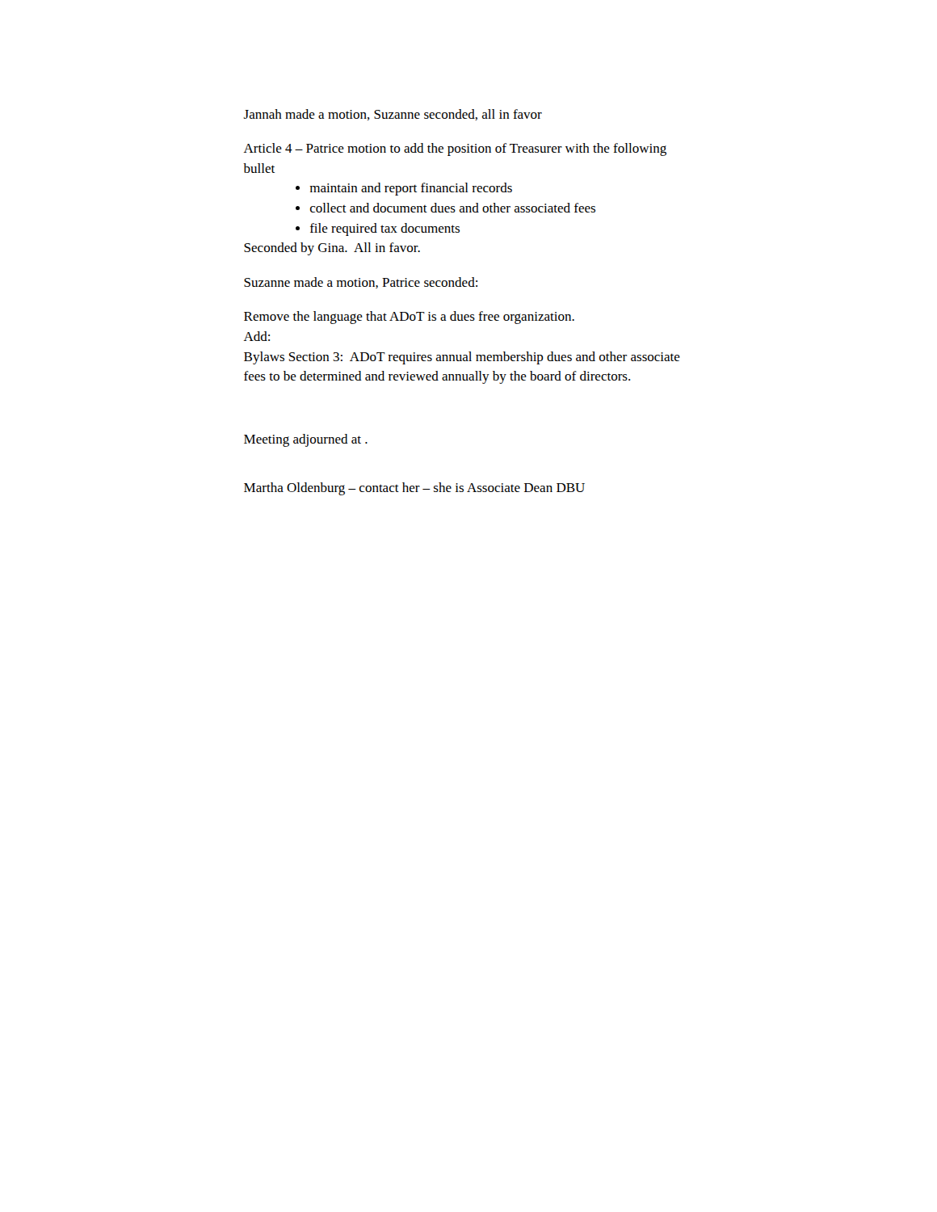Jannah made a motion, Suzanne seconded, all in favor
Article 4 – Patrice motion to add the position of Treasurer with the following bullet
maintain and report financial records
collect and document dues and other associated fees
file required tax documents
Seconded by Gina. All in favor.
Suzanne made a motion, Patrice seconded:
Remove the language that ADoT is a dues free organization.
Add:
Bylaws Section 3: ADoT requires annual membership dues and other associate fees to be determined and reviewed annually by the board of directors.
Meeting adjourned at .
Martha Oldenburg – contact her – she is Associate Dean DBU